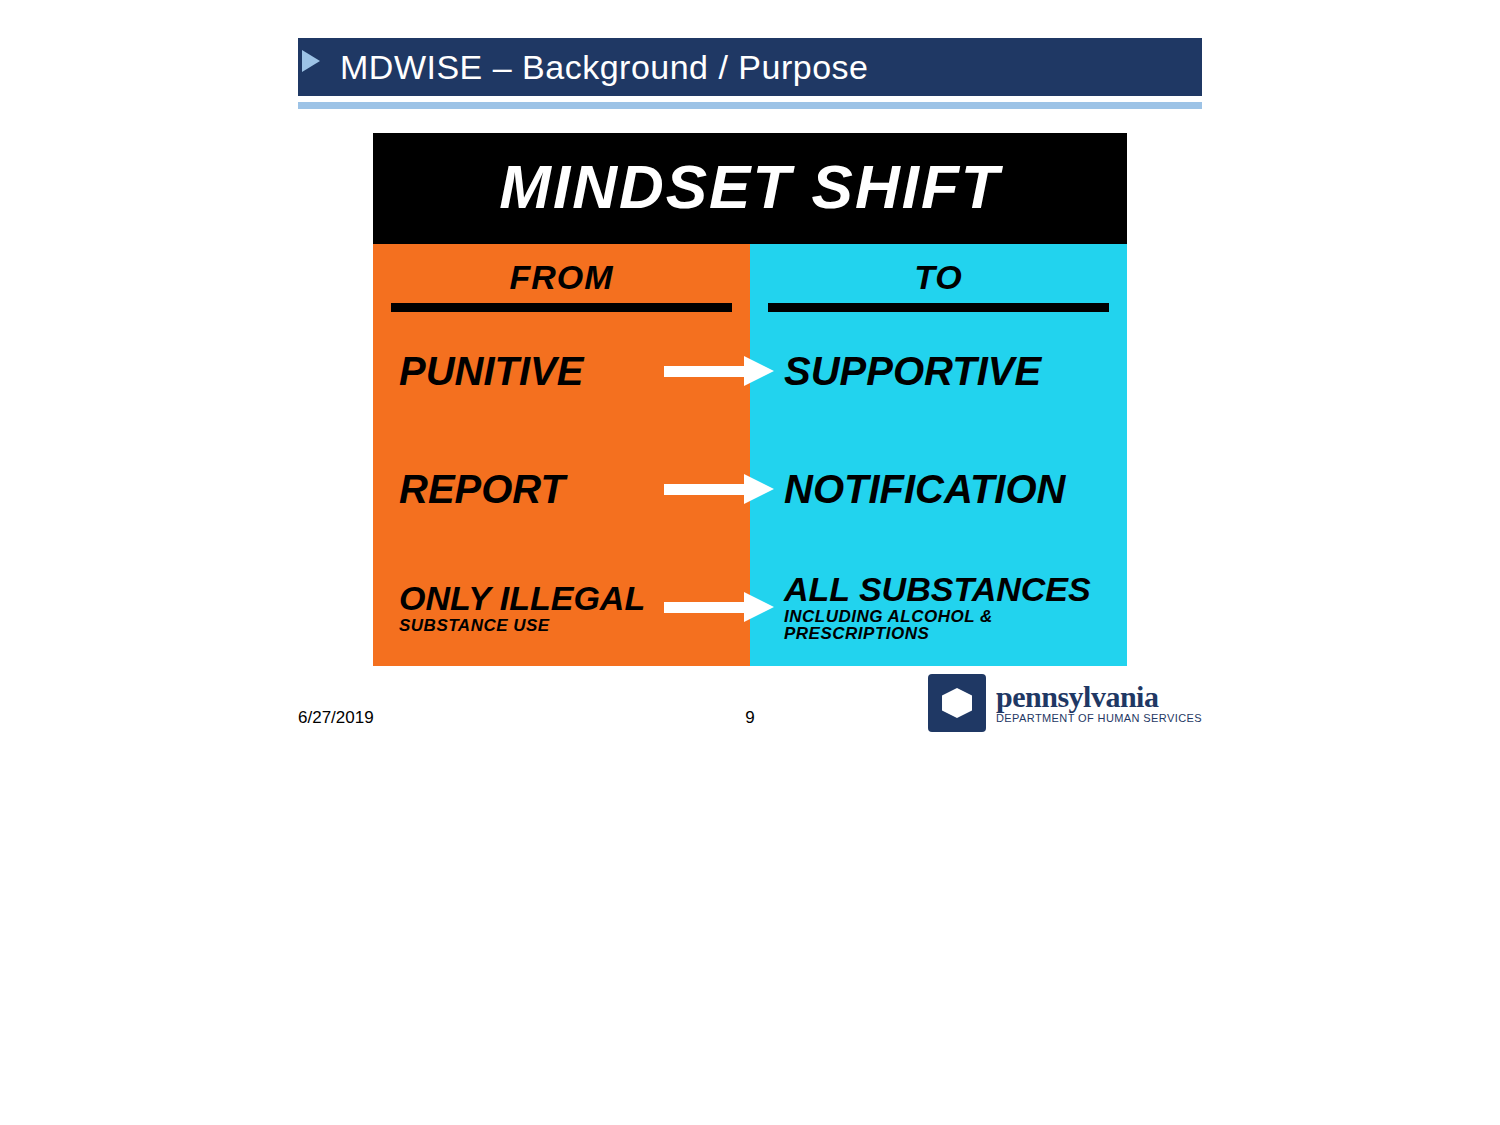MDWISE – Background / Purpose
MINDSET SHIFT
FROM
PUNITIVE
REPORT
ONLY ILLEGALSUBSTANCE USE
TO
SUPPORTIVE
NOTIFICATION
ALL SUBSTANCESINCLUDING ALCOHOL & PRESCRIPTIONS
6/27/2019
9
pennsylvania
Department of Human Services